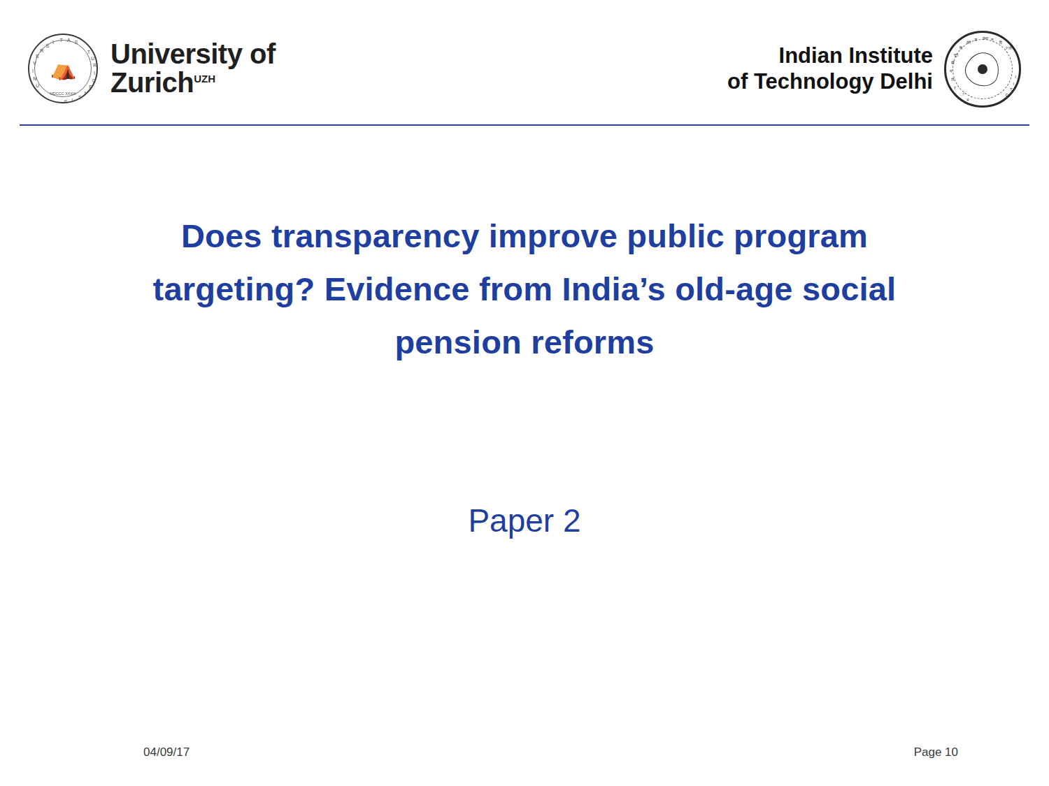U N I V E R S I T A S T U R I C E N S I S
⛺
MDCCC XXXIII
University of
ZurichUZH
Indian Institute
of Technology Delhi
भ ा र ती य प्रौ द्यो गि की सं स्था न दि ल्ली I I T D
Does transparency improve public program targeting? Evidence from India’s old-age social pension reforms
Paper 2
04/09/17
Page 10